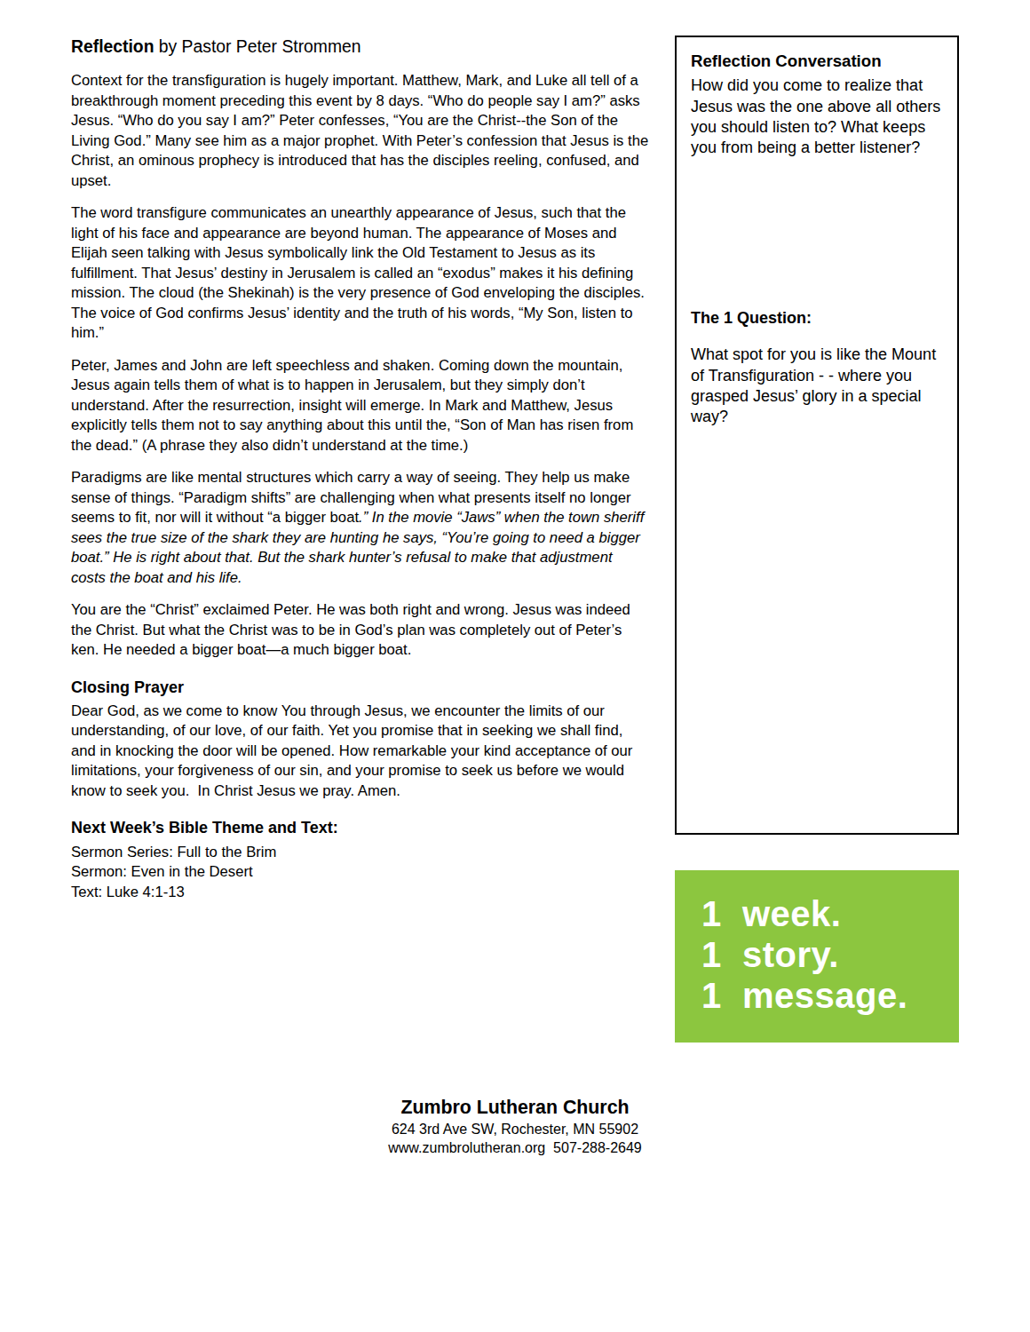Reflection by Pastor Peter Strommen
Context for the transfiguration is hugely important. Matthew, Mark, and Luke all tell of a breakthrough moment preceding this event by 8 days. “Who do people say I am?” asks Jesus. “Who do you say I am?” Peter confesses, “You are the Christ--the Son of the Living God.” Many see him as a major prophet. With Peter’s confession that Jesus is the Christ, an ominous prophecy is introduced that has the disciples reeling, confused, and upset.
The word transfigure communicates an unearthly appearance of Jesus, such that the light of his face and appearance are beyond human. The appearance of Moses and Elijah seen talking with Jesus symbolically link the Old Testament to Jesus as its fulfillment. That Jesus’ destiny in Jerusalem is called an “exodus” makes it his defining mission. The cloud (the Shekinah) is the very presence of God enveloping the disciples. The voice of God confirms Jesus’ identity and the truth of his words, “My Son, listen to him.”
Peter, James and John are left speechless and shaken. Coming down the mountain, Jesus again tells them of what is to happen in Jerusalem, but they simply don’t understand. After the resurrection, insight will emerge. In Mark and Matthew, Jesus explicitly tells them not to say anything about this until the, “Son of Man has risen from the dead.” (A phrase they also didn’t understand at the time.)
Paradigms are like mental structures which carry a way of seeing. They help us make sense of things. “Paradigm shifts” are challenging when what presents itself no longer seems to fit, nor will it without “a bigger boat.” In the movie “Jaws” when the town sheriff sees the true size of the shark they are hunting he says, “You’re going to need a bigger boat.” He is right about that. But the shark hunter’s refusal to make that adjustment costs the boat and his life.
You are the “Christ” exclaimed Peter. He was both right and wrong. Jesus was indeed the Christ. But what the Christ was to be in God’s plan was completely out of Peter’s ken. He needed a bigger boat—a much bigger boat.
Closing Prayer
Dear God, as we come to know You through Jesus, we encounter the limits of our understanding, of our love, of our faith. Yet you promise that in seeking we shall find, and in knocking the door will be opened. How remarkable your kind acceptance of our limitations, your forgiveness of our sin, and your promise to seek us before we would know to seek you. In Christ Jesus we pray. Amen.
Next Week’s Bible Theme and Text:
Sermon Series: Full to the Brim
Sermon: Even in the Desert
Text: Luke 4:1-13
Reflection Conversation
How did you come to realize that Jesus was the one above all others you should listen to? What keeps you from being a better listener?
The 1 Question:
What spot for you is like the Mount of Transfiguration - - where you grasped Jesus’ glory in a special way?
1 week.
1 story.
1 message.
Zumbro Lutheran Church
624 3rd Ave SW, Rochester, MN 55902
www.zumbrolutheran.org 507-288-2649